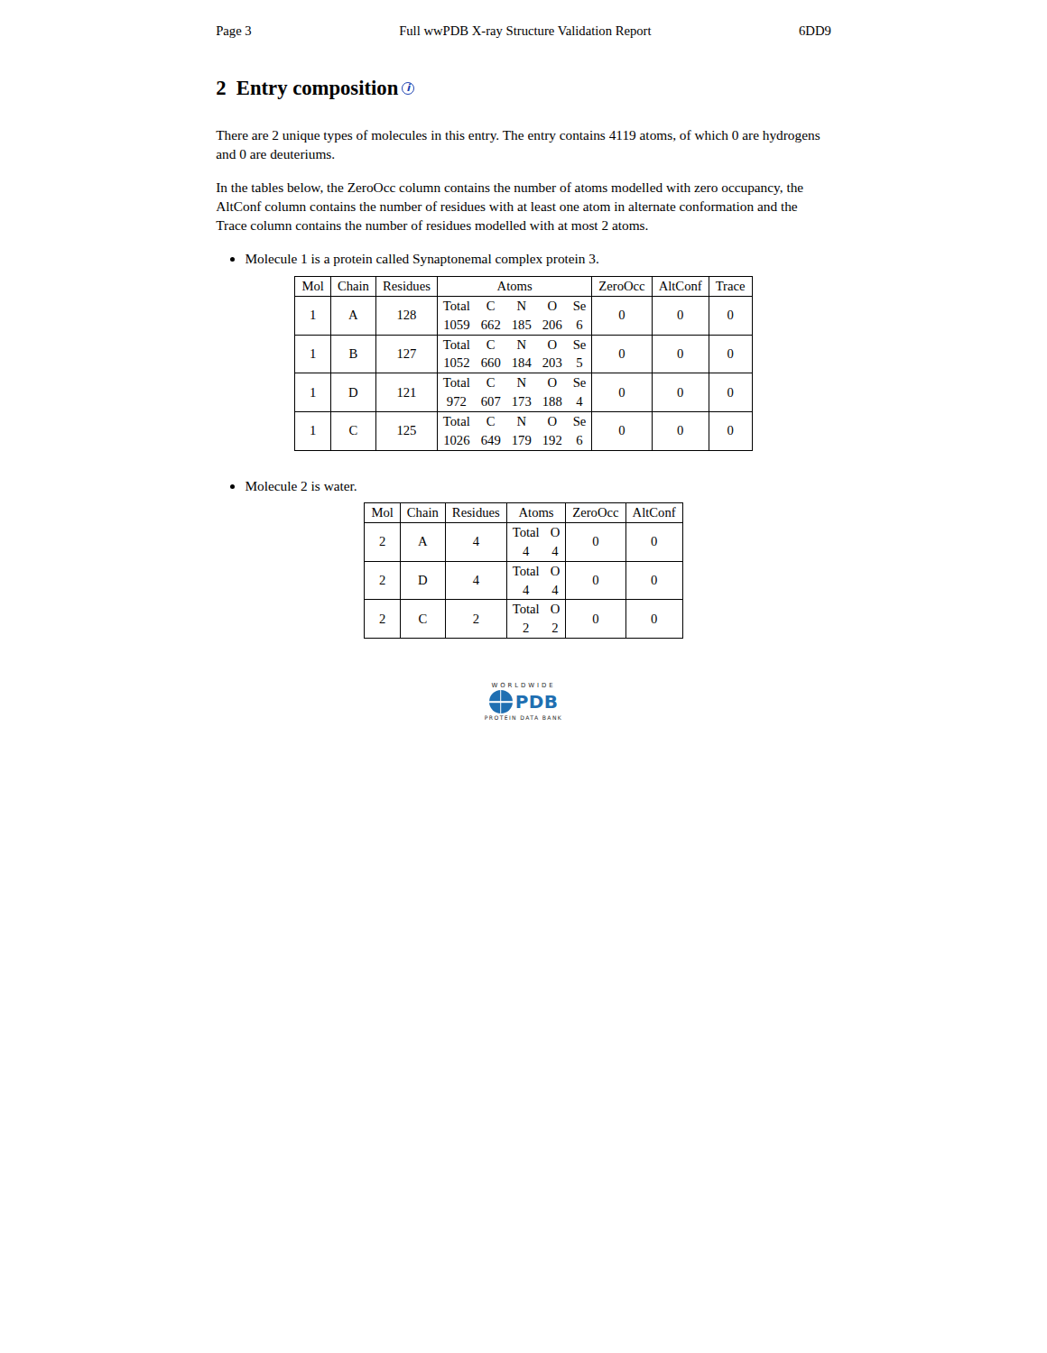Page 3
Full wwPDB X-ray Structure Validation Report
6DD9
2 Entry compositioni
There are 2 unique types of molecules in this entry. The entry contains 4119 atoms, of which 0 are hydrogens and 0 are deuteriums.
In the tables below, the ZeroOcc column contains the number of atoms modelled with zero occupancy, the AltConf column contains the number of residues with at least one atom in alternate conformation and the Trace column contains the number of residues modelled with at most 2 atoms.
Molecule 1 is a protein called Synaptonemal complex protein 3.
| Mol | Chain | Residues | Atoms | ZeroOcc | AltConf | Trace |
| --- | --- | --- | --- | --- | --- | --- |
| 1 | A | 128 | / Total / C / N / O / Se / / 1059 / 662 / 185 / 206 / 6 / | 0 | 0 | 0 |
| 1 | B | 127 | / Total / C / N / O / Se / / 1052 / 660 / 184 / 203 / 5 / | 0 | 0 | 0 |
| 1 | D | 121 | / Total / C / N / O / Se / / 972 / 607 / 173 / 188 / 4 / | 0 | 0 | 0 |
| 1 | C | 125 | / Total / C / N / O / Se / / 1026 / 649 / 179 / 192 / 6 / | 0 | 0 | 0 |
Molecule 2 is water.
| Mol | Chain | Residues | Atoms | ZeroOcc | AltConf |
| --- | --- | --- | --- | --- | --- |
| 2 | A | 4 | / Total / O / / 4 / 4 / | 0 | 0 |
| 2 | D | 4 | / Total / O / / 4 / 4 / | 0 | 0 |
| 2 | C | 2 | / Total / O / / 2 / 2 / | 0 | 0 |
WORLDWIDE
PDB
PROTEIN DATA BANK